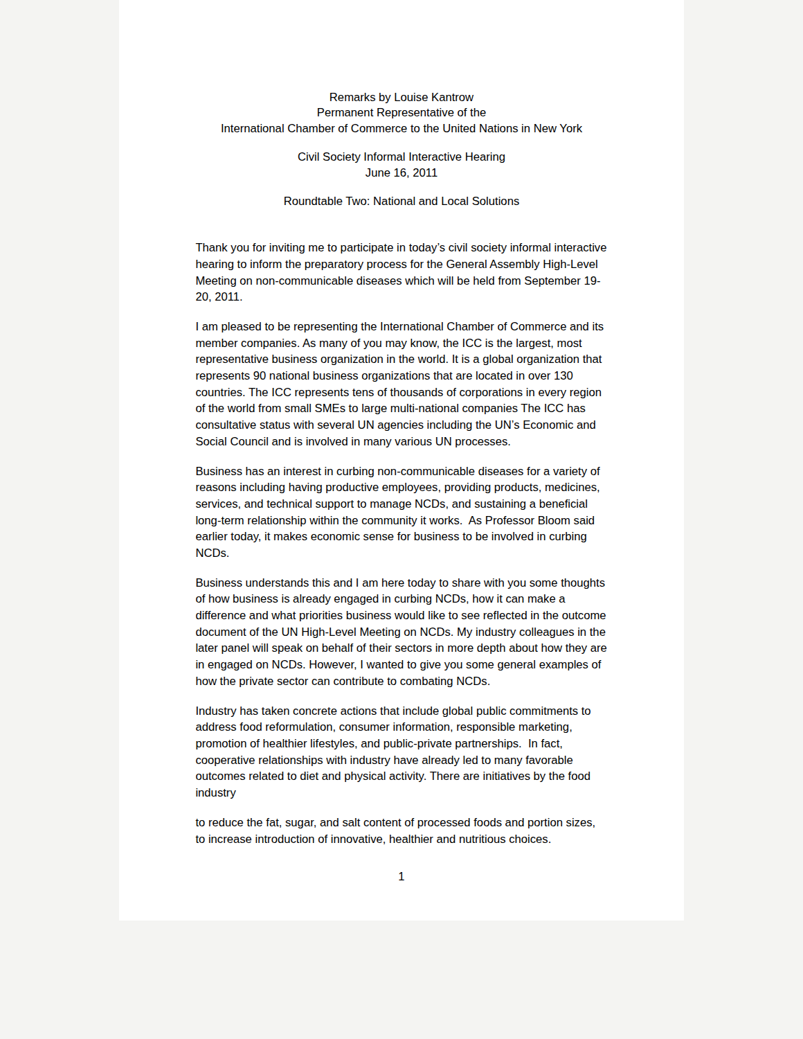Remarks by Louise Kantrow
Permanent Representative of the
International Chamber of Commerce to the United Nations in New York
Civil Society Informal Interactive Hearing
June 16, 2011
Roundtable Two: National and Local Solutions
Thank you for inviting me to participate in today’s civil society informal interactive hearing to inform the preparatory process for the General Assembly High-Level Meeting on non-communicable diseases which will be held from September 19-20, 2011.
I am pleased to be representing the International Chamber of Commerce and its member companies. As many of you may know, the ICC is the largest, most representative business organization in the world. It is a global organization that represents 90 national business organizations that are located in over 130 countries. The ICC represents tens of thousands of corporations in every region of the world from small SMEs to large multi-national companies The ICC has consultative status with several UN agencies including the UN’s Economic and Social Council and is involved in many various UN processes.
Business has an interest in curbing non-communicable diseases for a variety of reasons including having productive employees, providing products, medicines, services, and technical support to manage NCDs, and sustaining a beneficial long-term relationship within the community it works. As Professor Bloom said earlier today, it makes economic sense for business to be involved in curbing NCDs.
Business understands this and I am here today to share with you some thoughts of how business is already engaged in curbing NCDs, how it can make a difference and what priorities business would like to see reflected in the outcome document of the UN High-Level Meeting on NCDs. My industry colleagues in the later panel will speak on behalf of their sectors in more depth about how they are in engaged on NCDs. However, I wanted to give you some general examples of how the private sector can contribute to combating NCDs.
Industry has taken concrete actions that include global public commitments to address food reformulation, consumer information, responsible marketing, promotion of healthier lifestyles, and public-private partnerships. In fact, cooperative relationships with industry have already led to many favorable outcomes related to diet and physical activity. There are initiatives by the food industry
to reduce the fat, sugar, and salt content of processed foods and portion sizes,
to increase introduction of innovative, healthier and nutritious choices.
1